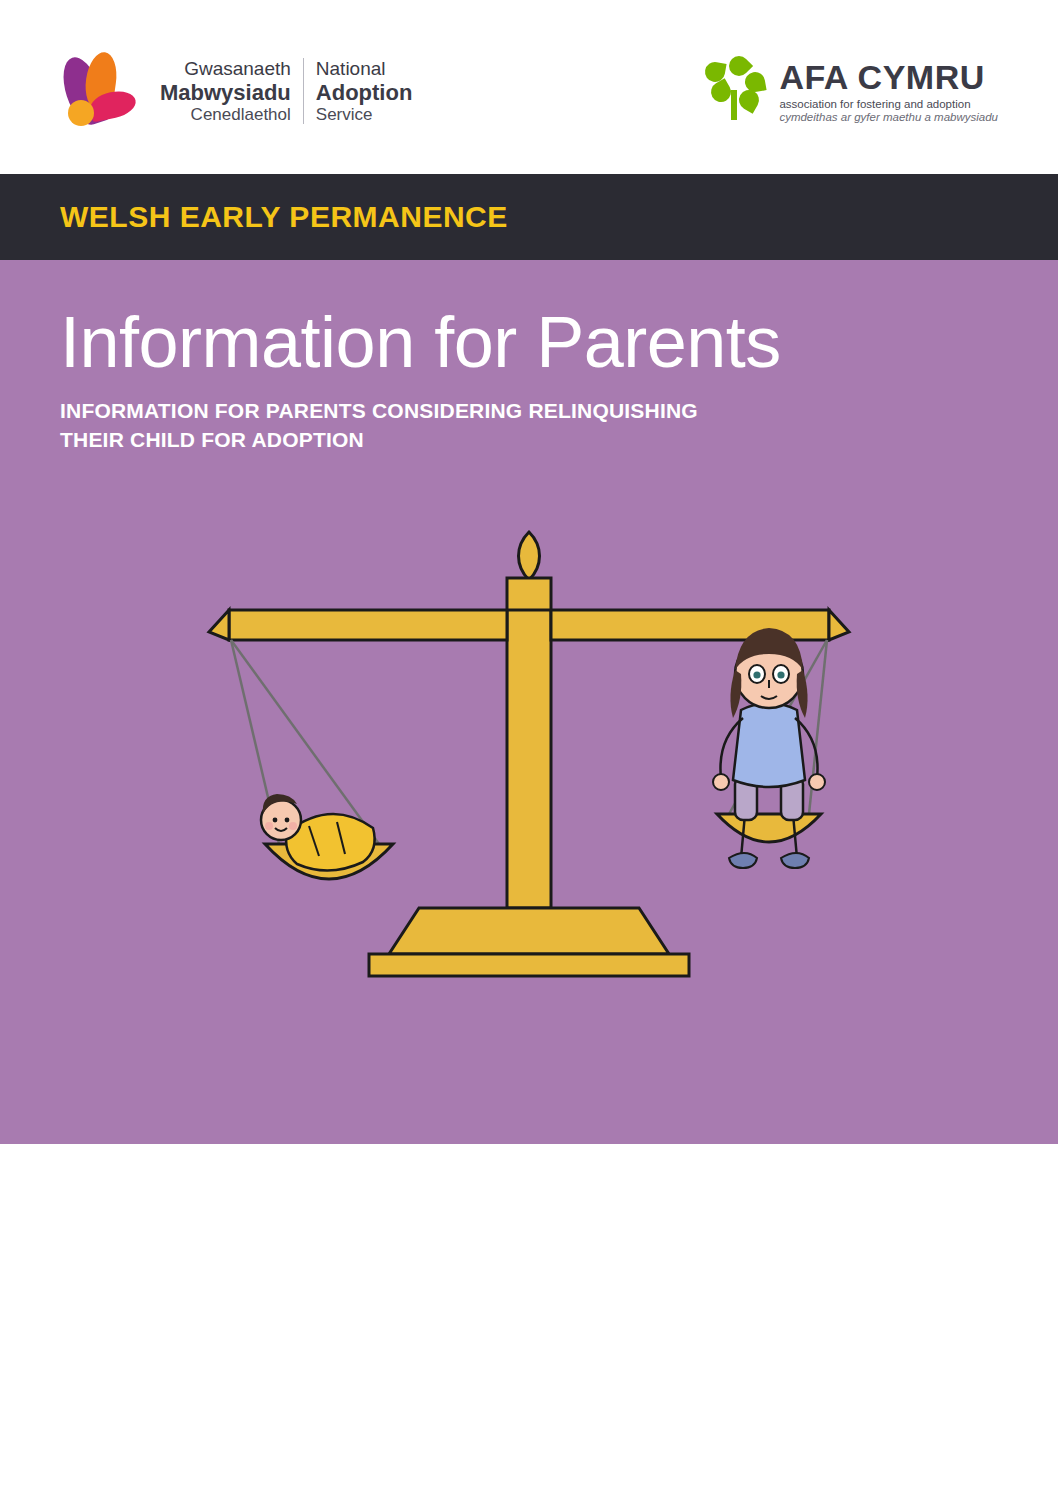Gwasanaeth Mabwysiadu Cenedlaethol
National Adoption Service
AFA CYMRU
association for fostering and adoption cymdeithas ar gyfer maethu a mabwysiadu
Welsh Early Permanence
Information for Parents
INFORMATION FOR PARENTS CONSIDERING RELINQUISHING
THEIR CHILD FOR ADOPTION